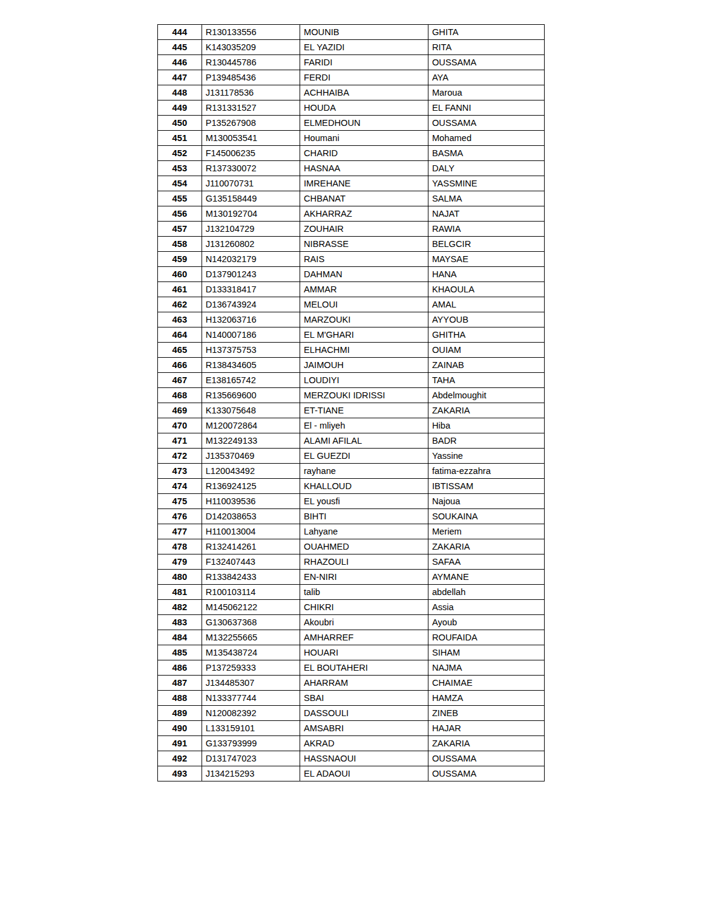| 444 | R130133556 | MOUNIB | GHITA |
| 445 | K143035209 | EL YAZIDI | RITA |
| 446 | R130445786 | FARIDI | OUSSAMA |
| 447 | P139485436 | FERDI | AYA |
| 448 | J131178536 | ACHHAIBA | Maroua |
| 449 | R131331527 | HOUDA | EL FANNI |
| 450 | P135267908 | ELMEDHOUN | OUSSAMA |
| 451 | M130053541 | Houmani | Mohamed |
| 452 | F145006235 | CHARID | BASMA |
| 453 | R137330072 | HASNAA | DALY |
| 454 | J110070731 | IMREHANE | YASSMINE |
| 455 | G135158449 | CHBANAT | SALMA |
| 456 | M130192704 | AKHARRAZ | NAJAT |
| 457 | J132104729 | ZOUHAIR | RAWIA |
| 458 | J131260802 | NIBRASSE | BELGCIR |
| 459 | N142032179 | RAIS | MAYSAE |
| 460 | D137901243 | DAHMAN | HANA |
| 461 | D133318417 | AMMAR | KHAOULA |
| 462 | D136743924 | MELOUI | AMAL |
| 463 | H132063716 | MARZOUKI | AYYOUB |
| 464 | N140007186 | EL M'GHARI | GHITHA |
| 465 | H137375753 | ELHACHMI | OUIAM |
| 466 | R138434605 | JAIMOUH | ZAINAB |
| 467 | E138165742 | LOUDIYI | TAHA |
| 468 | R135669600 | MERZOUKI IDRISSI | Abdelmoughit |
| 469 | K133075648 | ET-TIANE | ZAKARIA |
| 470 | M120072864 | El - mliyeh | Hiba |
| 471 | M132249133 | ALAMI AFILAL | BADR |
| 472 | J135370469 | EL GUEZDI | Yassine |
| 473 | L120043492 | rayhane | fatima-ezzahra |
| 474 | R136924125 | KHALLOUD | IBTISSAM |
| 475 | H110039536 | EL yousfi | Najoua |
| 476 | D142038653 | BIHTI | SOUKAINA |
| 477 | H110013004 | Lahyane | Meriem |
| 478 | R132414261 | OUAHMED | ZAKARIA |
| 479 | F132407443 | RHAZOULI | SAFAA |
| 480 | R133842433 | EN-NIRI | AYMANE |
| 481 | R100103114 | talib | abdellah |
| 482 | M145062122 | CHIKRI | Assia |
| 483 | G130637368 | Akoubri | Ayoub |
| 484 | M132255665 | AMHARREF | ROUFAIDA |
| 485 | M135438724 | HOUARI | SIHAM |
| 486 | P137259333 | EL BOUTAHERI | NAJMA |
| 487 | J134485307 | AHARRAM | CHAIMAE |
| 488 | N133377744 | SBAI | HAMZA |
| 489 | N120082392 | DASSOULI | ZINEB |
| 490 | L133159101 | AMSABRI | HAJAR |
| 491 | G133793999 | AKRAD | ZAKARIA |
| 492 | D131747023 | HASSNAOUI | OUSSAMA |
| 493 | J134215293 | EL ADAOUI | OUSSAMA |